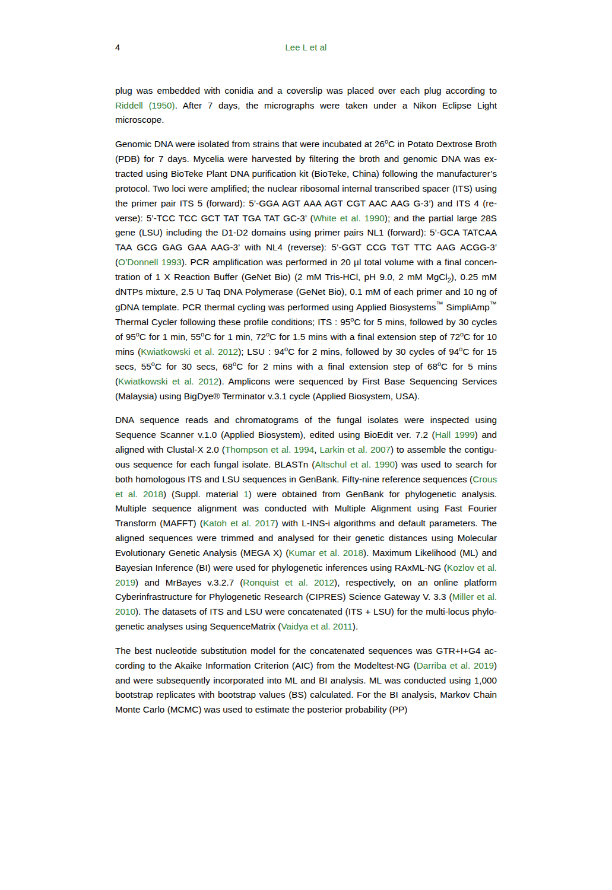4
Lee L et al
plug was embedded with conidia and a coverslip was placed over each plug according to Riddell (1950). After 7 days, the micrographs were taken under a Nikon Eclipse Light microscope.
Genomic DNA were isolated from strains that were incubated at 26oC in Potato Dextrose Broth (PDB) for 7 days. Mycelia were harvested by filtering the broth and genomic DNA was extracted using BioTeke Plant DNA purification kit (BioTeke, China) following the manufacturer’s protocol. Two loci were amplified; the nuclear ribosomal internal transcribed spacer (ITS) using the primer pair ITS 5 (forward): 5’-GGA AGT AAA AGT CGT AAC AAG G-3’) and ITS 4 (reverse): 5’-TCC TCC GCT TAT TGA TAT GC-3’ (White et al. 1990); and the partial large 28S gene (LSU) including the D1-D2 domains using primer pairs NL1 (forward): 5’-GCA TATCAA TAA GCG GAG GAA AAG-3’ with NL4 (reverse): 5’-GGT CCG TGT TTC AAG ACGG-3’ (O’Donnell 1993). PCR amplification was performed in 20 µl total volume with a final concentration of 1 X Reaction Buffer (GeNet Bio) (2 mM Tris-HCl, pH 9.0, 2 mM MgCl2), 0.25 mM dNTPs mixture, 2.5 U Taq DNA Polymerase (GeNet Bio), 0.1 mM of each primer and 10 ng of gDNA template. PCR thermal cycling was performed using Applied Biosystems™ SimpliAmp™ Thermal Cycler following these profile conditions; ITS : 95oC for 5 mins, followed by 30 cycles of 95oC for 1 min, 55oC for 1 min, 72oC for 1.5 mins with a final extension step of 72oC for 10 mins (Kwiatkowski et al. 2012); LSU : 94oC for 2 mins, followed by 30 cycles of 94oC for 15 secs, 55oC for 30 secs, 68oC for 2 mins with a final extension step of 68oC for 5 mins (Kwiatkowski et al. 2012). Amplicons were sequenced by First Base Sequencing Services (Malaysia) using BigDye® Terminator v.3.1 cycle (Applied Biosystem, USA).
DNA sequence reads and chromatograms of the fungal isolates were inspected using Sequence Scanner v.1.0 (Applied Biosystem), edited using BioEdit ver. 7.2 (Hall 1999) and aligned with Clustal-X 2.0 (Thompson et al. 1994, Larkin et al. 2007) to assemble the contiguous sequence for each fungal isolate. BLASTn (Altschul et al. 1990) was used to search for both homologous ITS and LSU sequences in GenBank. Fifty-nine reference sequences (Crous et al. 2018) (Suppl. material 1) were obtained from GenBank for phylogenetic analysis. Multiple sequence alignment was conducted with Multiple Alignment using Fast Fourier Transform (MAFFT) (Katoh et al. 2017) with L-INS-i algorithms and default parameters. The aligned sequences were trimmed and analysed for their genetic distances using Molecular Evolutionary Genetic Analysis (MEGA X) (Kumar et al. 2018). Maximum Likelihood (ML) and Bayesian Inference (BI) were used for phylogenetic inferences using RAxML-NG (Kozlov et al. 2019) and MrBayes v.3.2.7 (Ronquist et al. 2012), respectively, on an online platform Cyberinfrastructure for Phylogenetic Research (CIPRES) Science Gateway V. 3.3 (Miller et al. 2010). The datasets of ITS and LSU were concatenated (ITS + LSU) for the multi-locus phylogenetic analyses using SequenceMatrix (Vaidya et al. 2011).
The best nucleotide substitution model for the concatenated sequences was GTR+I+G4 according to the Akaike Information Criterion (AIC) from the Modeltest-NG (Darriba et al. 2019) and were subsequently incorporated into ML and BI analysis. ML was conducted using 1,000 bootstrap replicates with bootstrap values (BS) calculated. For the BI analysis, Markov Chain Monte Carlo (MCMC) was used to estimate the posterior probability (PP)